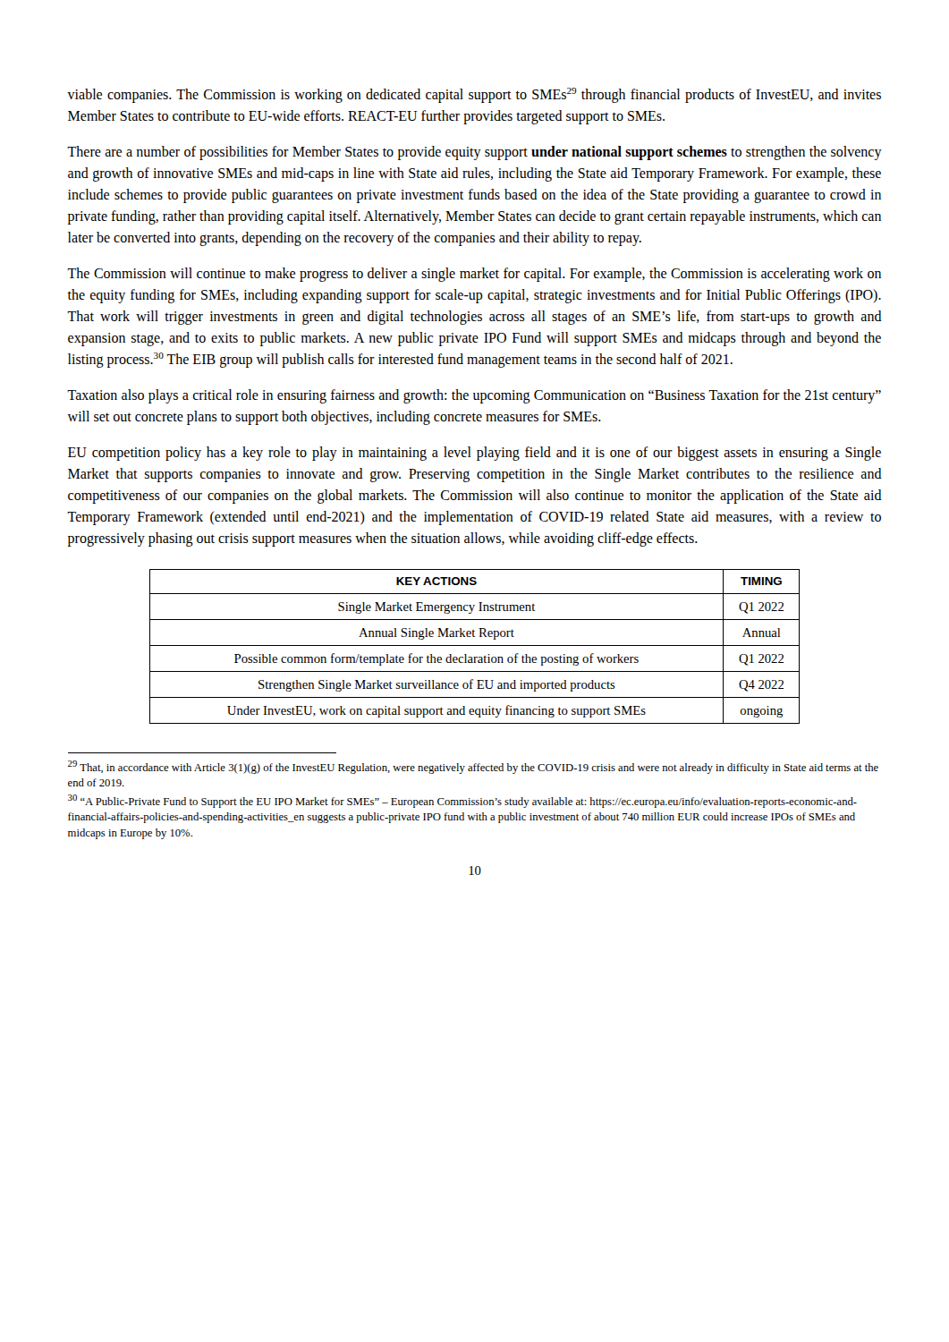viable companies. The Commission is working on dedicated capital support to SMEs29 through financial products of InvestEU, and invites Member States to contribute to EU-wide efforts. REACT-EU further provides targeted support to SMEs.
There are a number of possibilities for Member States to provide equity support under national support schemes to strengthen the solvency and growth of innovative SMEs and mid-caps in line with State aid rules, including the State aid Temporary Framework. For example, these include schemes to provide public guarantees on private investment funds based on the idea of the State providing a guarantee to crowd in private funding, rather than providing capital itself. Alternatively, Member States can decide to grant certain repayable instruments, which can later be converted into grants, depending on the recovery of the companies and their ability to repay.
The Commission will continue to make progress to deliver a single market for capital. For example, the Commission is accelerating work on the equity funding for SMEs, including expanding support for scale-up capital, strategic investments and for Initial Public Offerings (IPO). That work will trigger investments in green and digital technologies across all stages of an SME’s life, from start-ups to growth and expansion stage, and to exits to public markets. A new public private IPO Fund will support SMEs and midcaps through and beyond the listing process.30 The EIB group will publish calls for interested fund management teams in the second half of 2021.
Taxation also plays a critical role in ensuring fairness and growth: the upcoming Communication on “Business Taxation for the 21st century” will set out concrete plans to support both objectives, including concrete measures for SMEs.
EU competition policy has a key role to play in maintaining a level playing field and it is one of our biggest assets in ensuring a Single Market that supports companies to innovate and grow. Preserving competition in the Single Market contributes to the resilience and competitiveness of our companies on the global markets. The Commission will also continue to monitor the application of the State aid Temporary Framework (extended until end-2021) and the implementation of COVID-19 related State aid measures, with a review to progressively phasing out crisis support measures when the situation allows, while avoiding cliff-edge effects.
| KEY ACTIONS | TIMING |
| --- | --- |
| Single Market Emergency Instrument | Q1 2022 |
| Annual Single Market Report | Annual |
| Possible common form/template for the declaration of the posting of workers | Q1 2022 |
| Strengthen Single Market surveillance of EU and imported products | Q4 2022 |
| Under InvestEU, work on capital support and equity financing to support SMEs | ongoing |
29 That, in accordance with Article 3(1)(g) of the InvestEU Regulation, were negatively affected by the COVID-19 crisis and were not already in difficulty in State aid terms at the end of 2019.
30 “A Public-Private Fund to Support the EU IPO Market for SMEs” – European Commission’s study available at: https://ec.europa.eu/info/evaluation-reports-economic-and-financial-affairs-policies-and-spending-activities_en suggests a public-private IPO fund with a public investment of about 740 million EUR could increase IPOs of SMEs and midcaps in Europe by 10%.
10